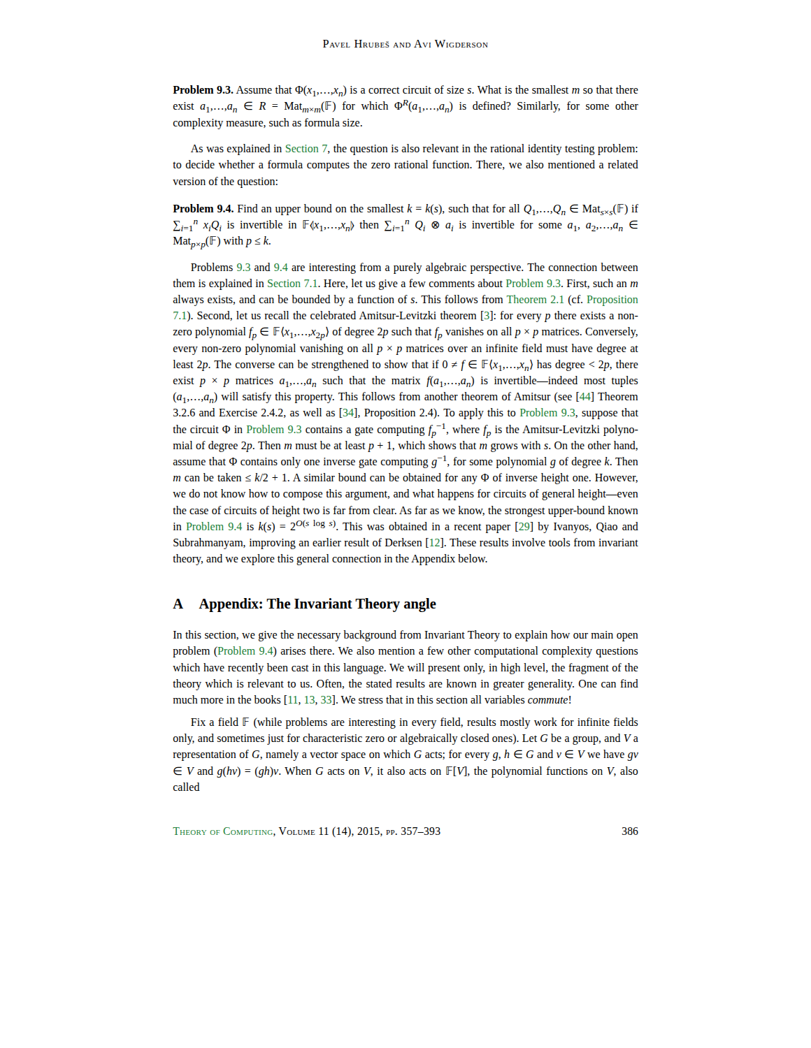Pavel Hrubeš and Avi Wigderson
Problem 9.3. Assume that Φ(x1,…,xn) is a correct circuit of size s. What is the smallest m so that there exist a1,…,an ∈ R = Matm×m(𝔽) for which ΦR(a1,…,an) is defined? Similarly, for some other complexity measure, such as formula size.
As was explained in Section 7, the question is also relevant in the rational identity testing problem: to decide whether a formula computes the zero rational function. There, we also mentioned a related version of the question:
Problem 9.4. Find an upper bound on the smallest k = k(s), such that for all Q1,…,Qn ∈ Mats×s(𝔽) if ∑i=1n xiQi is invertible in 𝔽⦉x1,…,xn⦊ then ∑i=1n Qi ⊗ ai is invertible for some a1, a2,…,an ∈ Matp×p(𝔽) with p ≤ k.
Problems 9.3 and 9.4 are interesting from a purely algebraic perspective. The connection between them is explained in Section 7.1. Here, let us give a few comments about Problem 9.3. First, such an m always exists, and can be bounded by a function of s. This follows from Theorem 2.1 (cf. Proposition 7.1). Second, let us recall the celebrated Amitsur-Levitzki theorem [3]: for every p there exists a non-zero polynomial fp ∈ 𝔽⟨x1,…,x2p⟩ of degree 2p such that fp vanishes on all p × p matrices. Conversely, every non-zero polynomial vanishing on all p × p matrices over an infinite field must have degree at least 2p. The converse can be strengthened to show that if 0 ≠ f ∈ 𝔽⟨x1,…,xn⟩ has degree < 2p, there exist p × p matrices a1,…,an such that the matrix f(a1,…,an) is invertible—indeed most tuples (a1,…,an) will satisfy this property. This follows from another theorem of Amitsur (see [44] Theorem 3.2.6 and Exercise 2.4.2, as well as [34], Proposition 2.4). To apply this to Problem 9.3, suppose that the circuit Φ in Problem 9.3 contains a gate computing fp−1, where fp is the Amitsur-Levitzki polynomial of degree 2p. Then m must be at least p + 1, which shows that m grows with s. On the other hand, assume that Φ contains only one inverse gate computing g−1, for some polynomial g of degree k. Then m can be taken ≤ k/2 + 1. A similar bound can be obtained for any Φ of inverse height one. However, we do not know how to compose this argument, and what happens for circuits of general height—even the case of circuits of height two is far from clear. As far as we know, the strongest upper-bound known in Problem 9.4 is k(s) = 2O(s log s). This was obtained in a recent paper [29] by Ivanyos, Qiao and Subrahmanyam, improving an earlier result of Derksen [12]. These results involve tools from invariant theory, and we explore this general connection in the Appendix below.
AAppendix: The Invariant Theory angle
In this section, we give the necessary background from Invariant Theory to explain how our main open problem (Problem 9.4) arises there. We also mention a few other computational complexity questions which have recently been cast in this language. We will present only, in high level, the fragment of the theory which is relevant to us. Often, the stated results are known in greater generality. One can find much more in the books [11, 13, 33]. We stress that in this section all variables commute!
Fix a field 𝔽 (while problems are interesting in every field, results mostly work for infinite fields only, and sometimes just for characteristic zero or algebraically closed ones). Let G be a group, and V a representation of G, namely a vector space on which G acts; for every g, h ∈ G and v ∈ V we have gv ∈ V and g(hv) = (gh)v. When G acts on V, it also acts on 𝔽[V], the polynomial functions on V, also called
Theory of Computing, Volume 11 (14), 2015, pp. 357–393
386